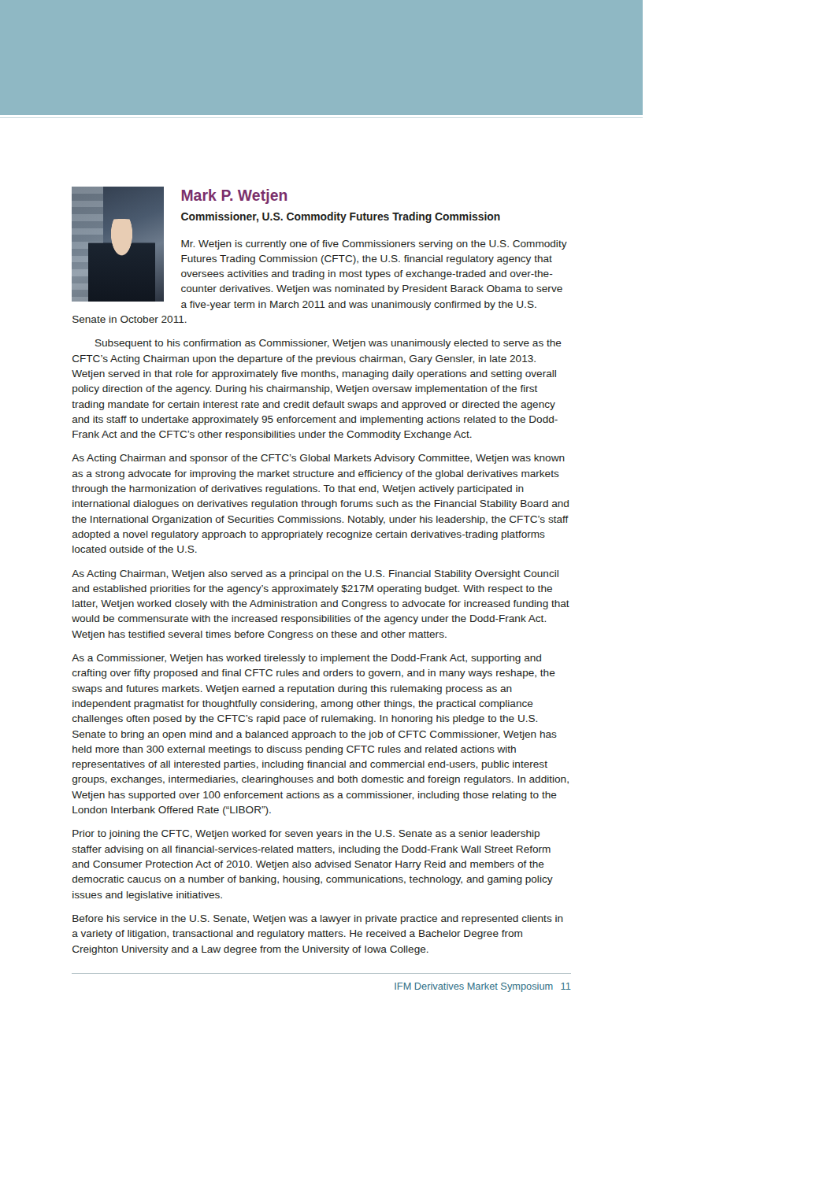Mark P. Wetjen
Commissioner, U.S. Commodity Futures Trading Commission
Mr. Wetjen is currently one of five Commissioners serving on the U.S. Commodity Futures Trading Commission (CFTC), the U.S. financial regulatory agency that oversees activities and trading in most types of exchange-traded and over-the-counter derivatives. Wetjen was nominated by President Barack Obama to serve a five-year term in March 2011 and was unanimously confirmed by the U.S. Senate in October 2011.
Subsequent to his confirmation as Commissioner, Wetjen was unanimously elected to serve as the CFTC’s Acting Chairman upon the departure of the previous chairman, Gary Gensler, in late 2013. Wetjen served in that role for approximately five months, managing daily operations and setting overall policy direction of the agency. During his chairmanship, Wetjen oversaw implementation of the first trading mandate for certain interest rate and credit default swaps and approved or directed the agency and its staff to undertake approximately 95 enforcement and implementing actions related to the Dodd-Frank Act and the CFTC’s other responsibilities under the Commodity Exchange Act.
As Acting Chairman and sponsor of the CFTC’s Global Markets Advisory Committee, Wetjen was known as a strong advocate for improving the market structure and efficiency of the global derivatives markets through the harmonization of derivatives regulations. To that end, Wetjen actively participated in international dialogues on derivatives regulation through forums such as the Financial Stability Board and the International Organization of Securities Commissions. Notably, under his leadership, the CFTC’s staff adopted a novel regulatory approach to appropriately recognize certain derivatives-trading platforms located outside of the U.S.
As Acting Chairman, Wetjen also served as a principal on the U.S. Financial Stability Oversight Council and established priorities for the agency’s approximately $217M operating budget. With respect to the latter, Wetjen worked closely with the Administration and Congress to advocate for increased funding that would be commensurate with the increased responsibilities of the agency under the Dodd-Frank Act. Wetjen has testified several times before Congress on these and other matters.
As a Commissioner, Wetjen has worked tirelessly to implement the Dodd-Frank Act, supporting and crafting over fifty proposed and final CFTC rules and orders to govern, and in many ways reshape, the swaps and futures markets. Wetjen earned a reputation during this rulemaking process as an independent pragmatist for thoughtfully considering, among other things, the practical compliance challenges often posed by the CFTC’s rapid pace of rulemaking. In honoring his pledge to the U.S. Senate to bring an open mind and a balanced approach to the job of CFTC Commissioner, Wetjen has held more than 300 external meetings to discuss pending CFTC rules and related actions with representatives of all interested parties, including financial and commercial end-users, public interest groups, exchanges, intermediaries, clearinghouses and both domestic and foreign regulators. In addition, Wetjen has supported over 100 enforcement actions as a commissioner, including those relating to the London Interbank Offered Rate (“LIBOR”).
Prior to joining the CFTC, Wetjen worked for seven years in the U.S. Senate as a senior leadership staffer advising on all financial-services-related matters, including the Dodd-Frank Wall Street Reform and Consumer Protection Act of 2010. Wetjen also advised Senator Harry Reid and members of the democratic caucus on a number of banking, housing, communications, technology, and gaming policy issues and legislative initiatives.
Before his service in the U.S. Senate, Wetjen was a lawyer in private practice and represented clients in a variety of litigation, transactional and regulatory matters. He received a Bachelor Degree from Creighton University and a Law degree from the University of Iowa College.
IFM Derivatives Market Symposium 11